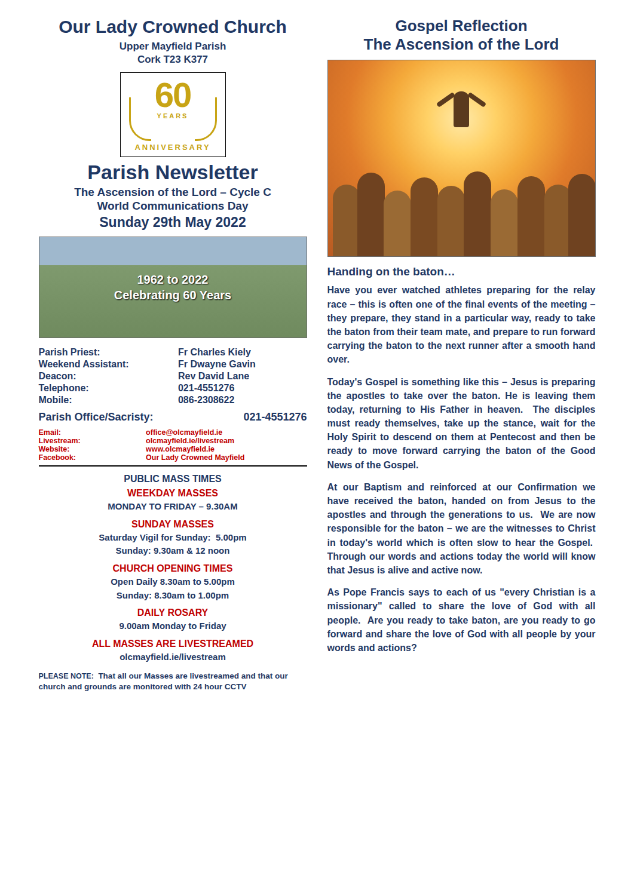Our Lady Crowned Church
Upper Mayfield Parish
Cork T23 K377
60
YEARS
ANNIVERSARY
Parish Newsletter
The Ascension of the Lord – Cycle C
World Communications Day
Sunday 29th May 2022
1962 to 2022
Celebrating 60 Years
| Parish Priest: | Fr Charles Kiely |
| Weekend Assistant: | Fr Dwayne Gavin |
| Deacon: | Rev David Lane |
| Telephone: | 021-4551276 |
| Mobile: | 086-2308622 |
Parish Office/Sacristy: 021-4551276
| Email: | office@olcmayfield.ie |
| Livestream: | olcmayfield.ie/livestream |
| Website: | www.olcmayfield.ie |
| Facebook: | Our Lady Crowned Mayfield |
PUBLIC MASS TIMES
WEEKDAY MASSES
MONDAY TO FRIDAY – 9.30AM
SUNDAY MASSES
Saturday Vigil for Sunday: 5.00pm
Sunday: 9.30am & 12 noon
CHURCH OPENING TIMES
Open Daily 8.30am to 5.00pm
Sunday: 8.30am to 1.00pm
DAILY ROSARY
9.00am Monday to Friday
ALL MASSES ARE LIVESTREAMED
olcmayfield.ie/livestream
PLEASE NOTE: That all our Masses are livestreamed and that our church and grounds are monitored with 24 hour CCTV
Gospel Reflection
The Ascension of the Lord
Handing on the baton…
Have you ever watched athletes preparing for the relay race – this is often one of the final events of the meeting – they prepare, they stand in a particular way, ready to take the baton from their team mate, and prepare to run forward carrying the baton to the next runner after a smooth hand over.
Today's Gospel is something like this – Jesus is preparing the apostles to take over the baton. He is leaving them today, returning to His Father in heaven. The disciples must ready themselves, take up the stance, wait for the Holy Spirit to descend on them at Pentecost and then be ready to move forward carrying the baton of the Good News of the Gospel.
At our Baptism and reinforced at our Confirmation we have received the baton, handed on from Jesus to the apostles and through the generations to us. We are now responsible for the baton – we are the witnesses to Christ in today's world which is often slow to hear the Gospel. Through our words and actions today the world will know that Jesus is alive and active now.
As Pope Francis says to each of us "every Christian is a missionary" called to share the love of God with all people. Are you ready to take baton, are you ready to go forward and share the love of God with all people by your words and actions?